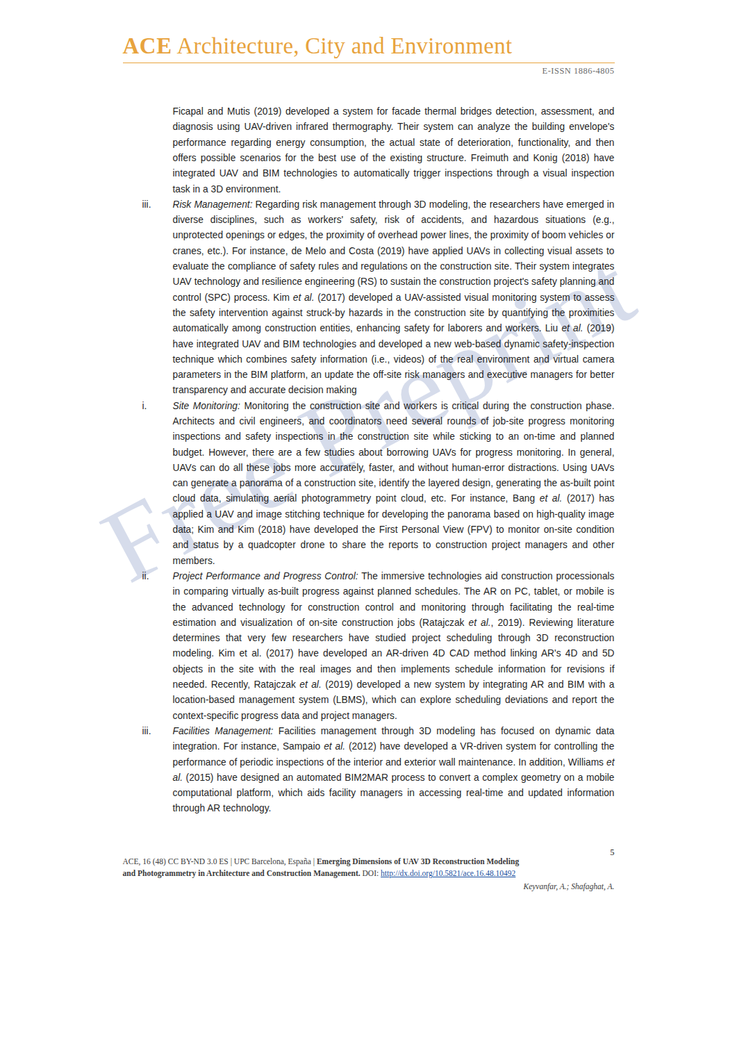ACE Architecture, City and Environment
E-ISSN 1886-4805
Free Preprint
Ficapal and Mutis (2019) developed a system for facade thermal bridges detection, assessment, and diagnosis using UAV-driven infrared thermography. Their system can analyze the building envelope's performance regarding energy consumption, the actual state of deterioration, functionality, and then offers possible scenarios for the best use of the existing structure. Freimuth and Konig (2018) have integrated UAV and BIM technologies to automatically trigger inspections through a visual inspection task in a 3D environment.
Risk Management: Regarding risk management through 3D modeling, the researchers have emerged in diverse disciplines, such as workers' safety, risk of accidents, and hazardous situations (e.g., unprotected openings or edges, the proximity of overhead power lines, the proximity of boom vehicles or cranes, etc.). For instance, de Melo and Costa (2019) have applied UAVs in collecting visual assets to evaluate the compliance of safety rules and regulations on the construction site. Their system integrates UAV technology and resilience engineering (RS) to sustain the construction project's safety planning and control (SPC) process. Kim et al. (2017) developed a UAV-assisted visual monitoring system to assess the safety intervention against struck-by hazards in the construction site by quantifying the proximities automatically among construction entities, enhancing safety for laborers and workers. Liu et al. (2019) have integrated UAV and BIM technologies and developed a new web-based dynamic safety-inspection technique which combines safety information (i.e., videos) of the real environment and virtual camera parameters in the BIM platform, an update the off-site risk managers and executive managers for better transparency and accurate decision making
Site Monitoring: Monitoring the construction site and workers is critical during the construction phase. Architects and civil engineers, and coordinators need several rounds of job-site progress monitoring inspections and safety inspections in the construction site while sticking to an on-time and planned budget. However, there are a few studies about borrowing UAVs for progress monitoring. In general, UAVs can do all these jobs more accurately, faster, and without human-error distractions. Using UAVs can generate a panorama of a construction site, identify the layered design, generating the as-built point cloud data, simulating aerial photogrammetry point cloud, etc. For instance, Bang et al. (2017) has applied a UAV and image stitching technique for developing the panorama based on high-quality image data; Kim and Kim (2018) have developed the First Personal View (FPV) to monitor on-site condition and status by a quadcopter drone to share the reports to construction project managers and other members.
Project Performance and Progress Control: The immersive technologies aid construction processionals in comparing virtually as-built progress against planned schedules. The AR on PC, tablet, or mobile is the advanced technology for construction control and monitoring through facilitating the real-time estimation and visualization of on-site construction jobs (Ratajczak et al., 2019). Reviewing literature determines that very few researchers have studied project scheduling through 3D reconstruction modeling. Kim et al. (2017) have developed an AR-driven 4D CAD method linking AR's 4D and 5D objects in the site with the real images and then implements schedule information for revisions if needed. Recently, Ratajczak et al. (2019) developed a new system by integrating AR and BIM with a location-based management system (LBMS), which can explore scheduling deviations and report the context-specific progress data and project managers.
Facilities Management: Facilities management through 3D modeling has focused on dynamic data integration. For instance, Sampaio et al. (2012) have developed a VR-driven system for controlling the performance of periodic inspections of the interior and exterior wall maintenance. In addition, Williams et al. (2015) have designed an automated BIM2MAR process to convert a complex geometry on a mobile computational platform, which aids facility managers in accessing real-time and updated information through AR technology.
5 ACE, 16 (48) CC BY-ND 3.0 ES | UPC Barcelona, España | Emerging Dimensions of UAV 3D Reconstruction Modeling and Photogrammetry in Architecture and Construction Management. DOI: http://dx.doi.org/10.5821/ace.16.48.10492 Keyvanfar, A.; Shafaghat, A.